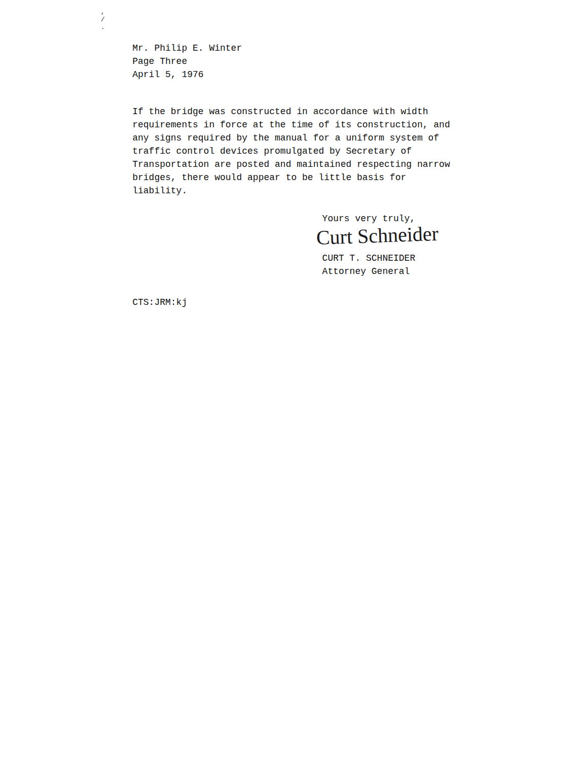, / .
Mr. Philip E. Winter
Page Three
April 5, 1976
If the bridge was constructed in accordance with width requirements in force at the time of its construction, and any signs required by the manual for a uniform system of traffic control devices promulgated by Secretary of Transportation are posted and maintained respecting narrow bridges, there would appear to be little basis for liability.
Yours very truly,
Curt Schneider
CURT T. SCHNEIDER
Attorney General
CTS:JRM:kj